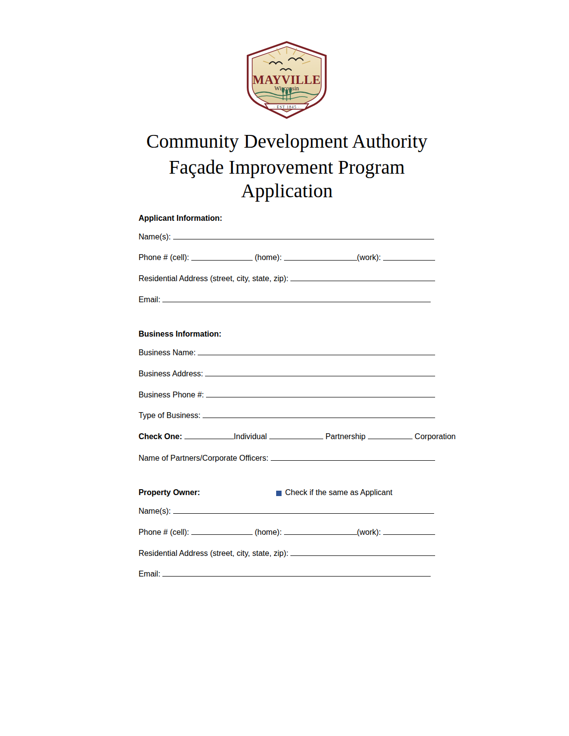MAYVILLE Wisconsin · EST 1845 ·
Community Development Authority
Façade Improvement Program Application
Applicant Information:
Name(s):
Phone # (cell): (home): (work):
Residential Address (street, city, state, zip):
Email:
Business Information:
Business Name:
Business Address:
Business Phone #:
Type of Business:
Check One: Individual Partnership Corporation
Name of Partners/Corporate Officers:
Property Owner: Check if the same as Applicant
Name(s):
Phone # (cell): (home): (work):
Residential Address (street, city, state, zip):
Email: